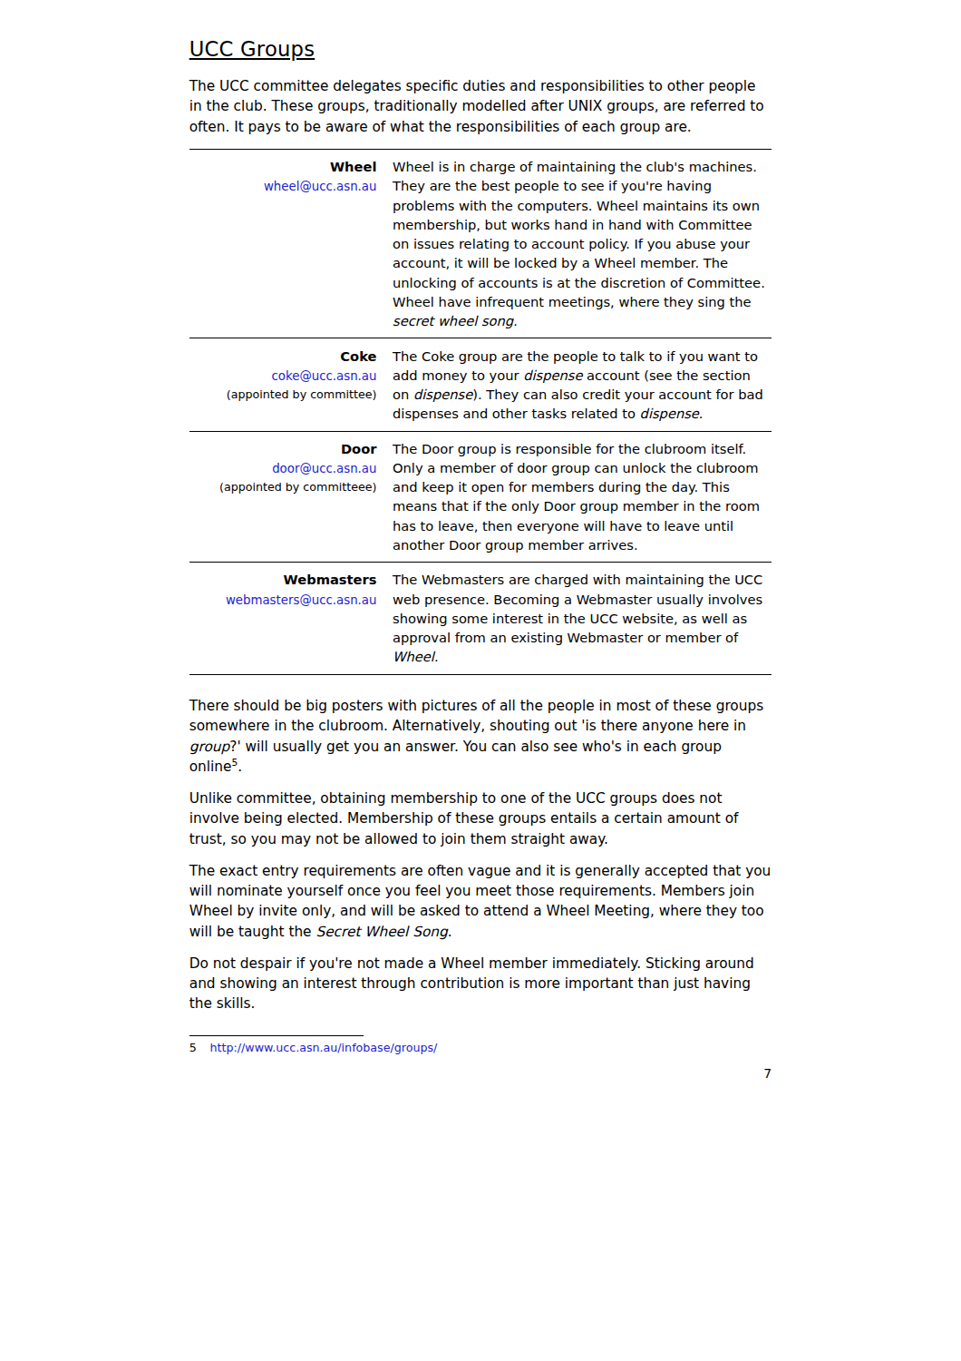UCC Groups
The UCC committee delegates specific duties and responsibilities to other people in the club. These groups, traditionally modelled after UNIX groups, are referred to often. It pays to be aware of what the responsibilities of each group are.
| Wheel wheel@ucc.asn.au | Wheel is in charge of maintaining the club's machines. They are the best people to see if you're having problems with the computers. Wheel maintains its own membership, but works hand in hand with Committee on issues relating to account policy. If you abuse your account, it will be locked by a Wheel member. The unlocking of accounts is at the discretion of Committee. Wheel have infrequent meetings, where they sing the secret wheel song. |
| Coke coke@ucc.asn.au (appointed by committee) | The Coke group are the people to talk to if you want to add money to your dispense account (see the section on dispense ). They can also credit your account for bad dispenses and other tasks related to dispense . |
| Door door@ucc.asn.au (appointed by committeee) | The Door group is responsible for the clubroom itself. Only a member of door group can unlock the clubroom and keep it open for members during the day. This means that if the only Door group member in the room has to leave, then everyone will have to leave until another Door group member arrives. |
| Webmasters webmasters@ucc.asn.au | The Webmasters are charged with maintaining the UCC web presence. Becoming a Webmaster usually involves showing some interest in the UCC website, as well as approval from an existing Webmaster or member of Wheel . |
There should be big posters with pictures of all the people in most of these groups somewhere in the clubroom. Alternatively, shouting out 'is there anyone here in group?' will usually get you an answer. You can also see who's in each group online5.
Unlike committee, obtaining membership to one of the UCC groups does not involve being elected. Membership of these groups entails a certain amount of trust, so you may not be allowed to join them straight away.
The exact entry requirements are often vague and it is generally accepted that you will nominate yourself once you feel you meet those requirements. Members join Wheel by invite only, and will be asked to attend a Wheel Meeting, where they too will be taught the Secret Wheel Song.
Do not despair if you're not made a Wheel member immediately. Sticking around and showing an interest through contribution is more important than just having the skills.
5 http://www.ucc.asn.au/infobase/groups/
7